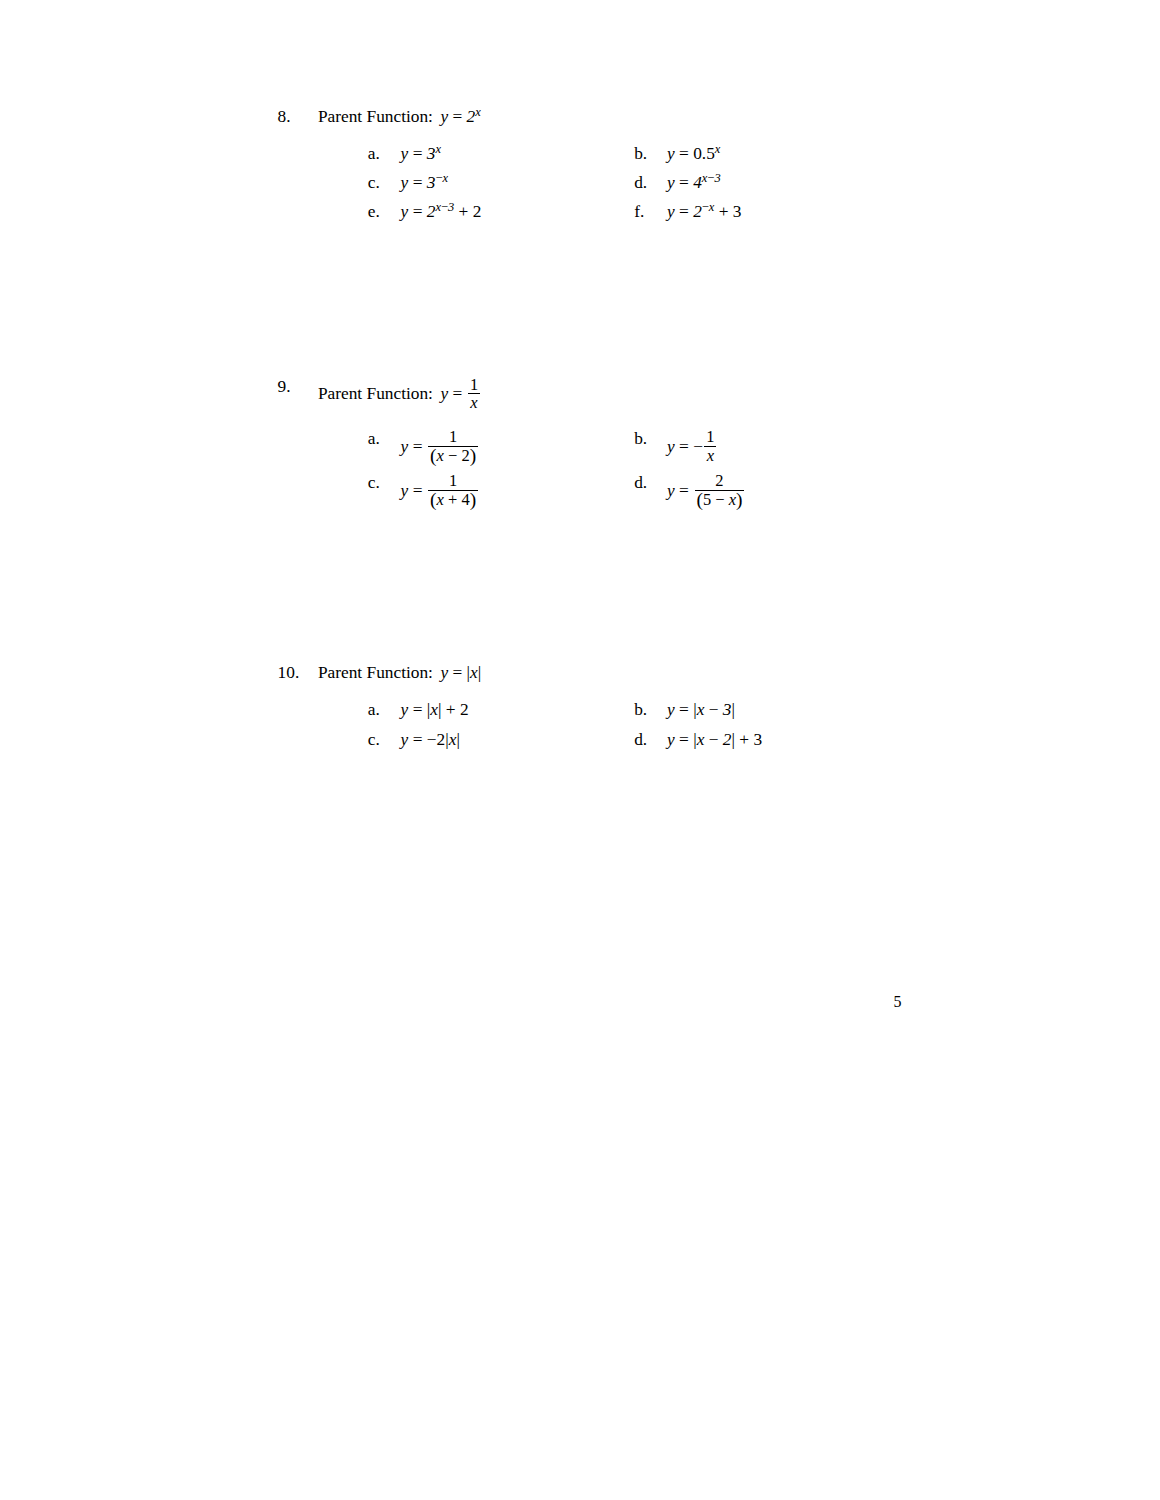8. Parent Function: y = 2x
| a. | y = 3 x | b. | y = 0.5 x |
| c. | y = 3 − x | d. | y = 4 x − 3 |
| e. | y = 2 x − 3 + 2 | f. | y = 2 − x + 3 |
9. Parent Function: y = 1 x
| a. | y = 1 ( x − 2 ) | b. | y = − 1 x |
| c. | y = 1 ( x + 4 ) | d. | y = 2 ( 5 − x ) |
10. Parent Function: y = |x|
| a. | y = / x / + 2 | b. | y = / x − 3 / |
| c. | y = − 2 / x / | d. | y = / x − 2 / + 3 |
5